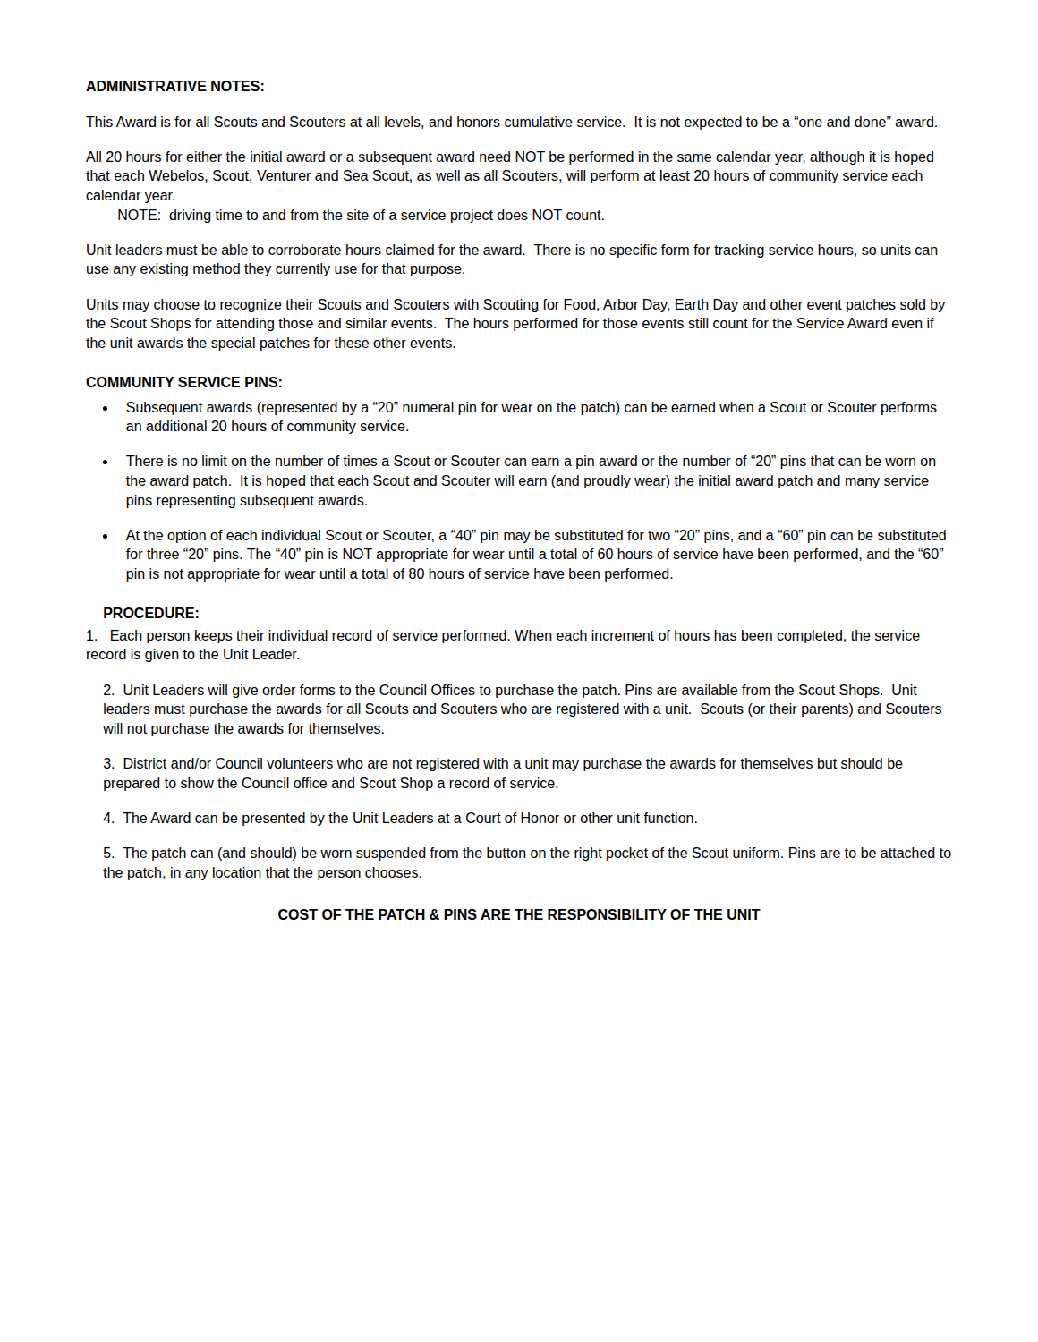ADMINISTRATIVE NOTES:
This Award is for all Scouts and Scouters at all levels, and honors cumulative service. It is not expected to be a “one and done” award.
All 20 hours for either the initial award or a subsequent award need NOT be performed in the same calendar year, although it is hoped that each Webelos, Scout, Venturer and Sea Scout, as well as all Scouters, will perform at least 20 hours of community service each calendar year. NOTE: driving time to and from the site of a service project does NOT count.
Unit leaders must be able to corroborate hours claimed for the award. There is no specific form for tracking service hours, so units can use any existing method they currently use for that purpose.
Units may choose to recognize their Scouts and Scouters with Scouting for Food, Arbor Day, Earth Day and other event patches sold by the Scout Shops for attending those and similar events. The hours performed for those events still count for the Service Award even if the unit awards the special patches for these other events.
COMMUNITY SERVICE PINS:
Subsequent awards (represented by a “20” numeral pin for wear on the patch) can be earned when a Scout or Scouter performs an additional 20 hours of community service.
There is no limit on the number of times a Scout or Scouter can earn a pin award or the number of “20” pins that can be worn on the award patch. It is hoped that each Scout and Scouter will earn (and proudly wear) the initial award patch and many service pins representing subsequent awards.
At the option of each individual Scout or Scouter, a “40” pin may be substituted for two “20” pins, and a “60” pin can be substituted for three “20” pins. The “40” pin is NOT appropriate for wear until a total of 60 hours of service have been performed, and the “60” pin is not appropriate for wear until a total of 80 hours of service have been performed.
PROCEDURE:
1. Each person keeps their individual record of service performed. When each increment of hours has been completed, the service record is given to the Unit Leader.
2. Unit Leaders will give order forms to the Council Offices to purchase the patch. Pins are available from the Scout Shops. Unit leaders must purchase the awards for all Scouts and Scouters who are registered with a unit. Scouts (or their parents) and Scouters will not purchase the awards for themselves.
3. District and/or Council volunteers who are not registered with a unit may purchase the awards for themselves but should be prepared to show the Council office and Scout Shop a record of service.
4. The Award can be presented by the Unit Leaders at a Court of Honor or other unit function.
5. The patch can (and should) be worn suspended from the button on the right pocket of the Scout uniform. Pins are to be attached to the patch, in any location that the person chooses.
COST OF THE PATCH & PINS ARE THE RESPONSIBILITY OF THE UNIT